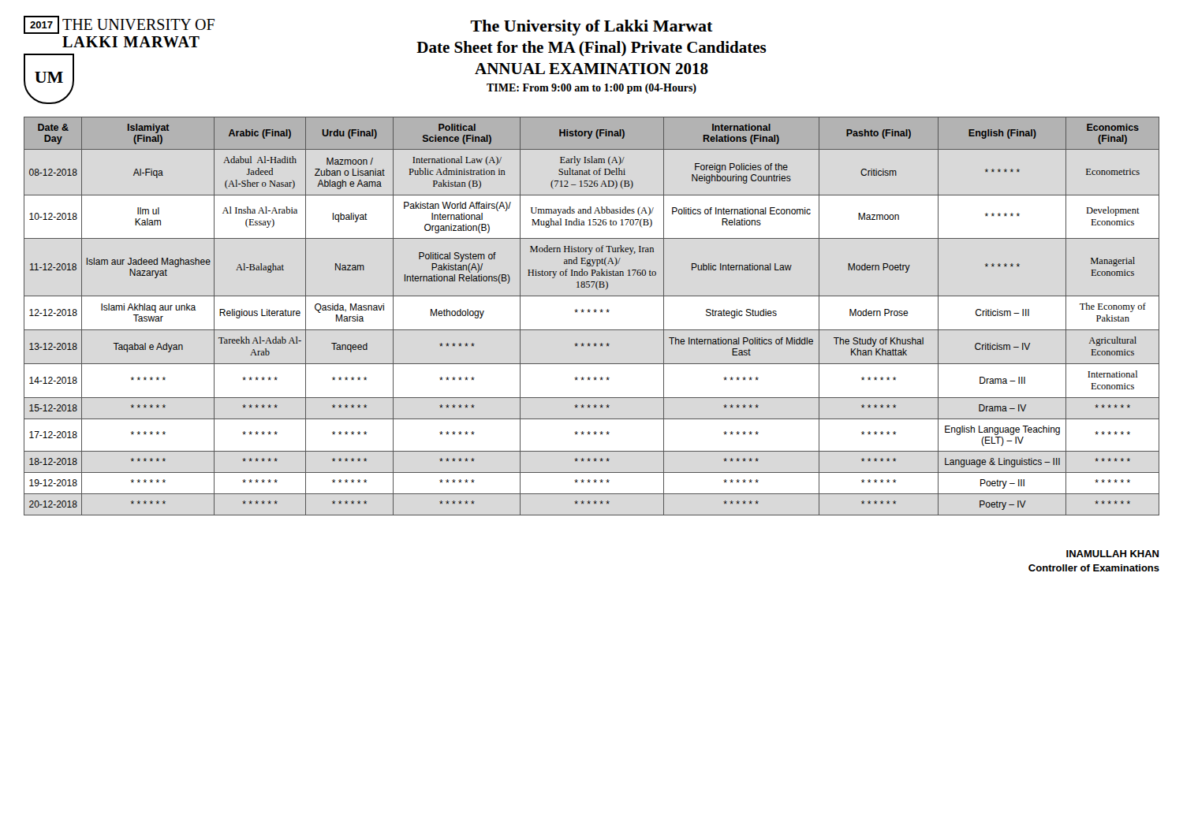2017 THE UNIVERSITY OF
LAKKI MARWAT UM
The University of Lakki Marwat
Date Sheet for the MA (Final) Private Candidates
ANNUAL EXAMINATION 2018
TIME: From 9:00 am to 1:00 pm (04-Hours)
| Date & Day | Islamiyat (Final) | Arabic (Final) | Urdu (Final) | Political Science (Final) | History (Final) | International Relations (Final) | Pashto (Final) | English (Final) | Economics (Final) |
| --- | --- | --- | --- | --- | --- | --- | --- | --- | --- |
| 08-12-2018 | Al-Fiqa | Adabul Al-Hadith Jadeed (Al-Sher o Nasar) | Mazmoon / Zuban o Lisaniat Ablagh e Aama | International Law (A)/ Public Administration in Pakistan (B) | Early Islam (A)/ Sultanat of Delhi (712 – 1526 AD) (B) | Foreign Policies of the Neighbouring Countries | Criticism | * * * * * * | Econometrics |
| 10-12-2018 | Ilm ul Kalam | Al Insha Al-Arabia (Essay) | Iqbaliyat | Pakistan World Affairs(A)/ International Organization(B) | Ummayads and Abbasides (A)/ Mughal India 1526 to 1707(B) | Politics of International Economic Relations | Mazmoon | * * * * * * | Development Economics |
| 11-12-2018 | Islam aur Jadeed Maghashee Nazaryat | Al-Balaghat | Nazam | Political System of Pakistan(A)/ International Relations(B) | Modern History of Turkey, Iran and Egypt(A)/ History of Indo Pakistan 1760 to 1857(B) | Public International Law | Modern Poetry | * * * * * * | Managerial Economics |
| 12-12-2018 | Islami Akhlaq aur unka Taswar | Religious Literature | Qasida, Masnavi Marsia | Methodology | * * * * * * | Strategic Studies | Modern Prose | Criticism – III | The Economy of Pakistan |
| 13-12-2018 | Taqabal e Adyan | Tareekh Al-Adab Al-Arab | Tanqeed | * * * * * * | * * * * * * | The International Politics of Middle East | The Study of Khushal Khan Khattak | Criticism – IV | Agricultural Economics |
| 14-12-2018 | * * * * * * | * * * * * * | * * * * * * | * * * * * * | * * * * * * | * * * * * * | * * * * * * | Drama – III | International Economics |
| 15-12-2018 | * * * * * * | * * * * * * | * * * * * * | * * * * * * | * * * * * * | * * * * * * | * * * * * * | Drama – IV | * * * * * * |
| 17-12-2018 | * * * * * * | * * * * * * | * * * * * * | * * * * * * | * * * * * * | * * * * * * | * * * * * * | English Language Teaching (ELT) – IV | * * * * * * |
| 18-12-2018 | * * * * * * | * * * * * * | * * * * * * | * * * * * * | * * * * * * | * * * * * * | * * * * * * | Language & Linguistics – III | * * * * * * |
| 19-12-2018 | * * * * * * | * * * * * * | * * * * * * | * * * * * * | * * * * * * | * * * * * * | * * * * * * | Poetry – III | * * * * * * |
| 20-12-2018 | * * * * * * | * * * * * * | * * * * * * | * * * * * * | * * * * * * | * * * * * * | * * * * * * | Poetry – IV | * * * * * * |
INAMULLAH KHAN
Controller of Examinations